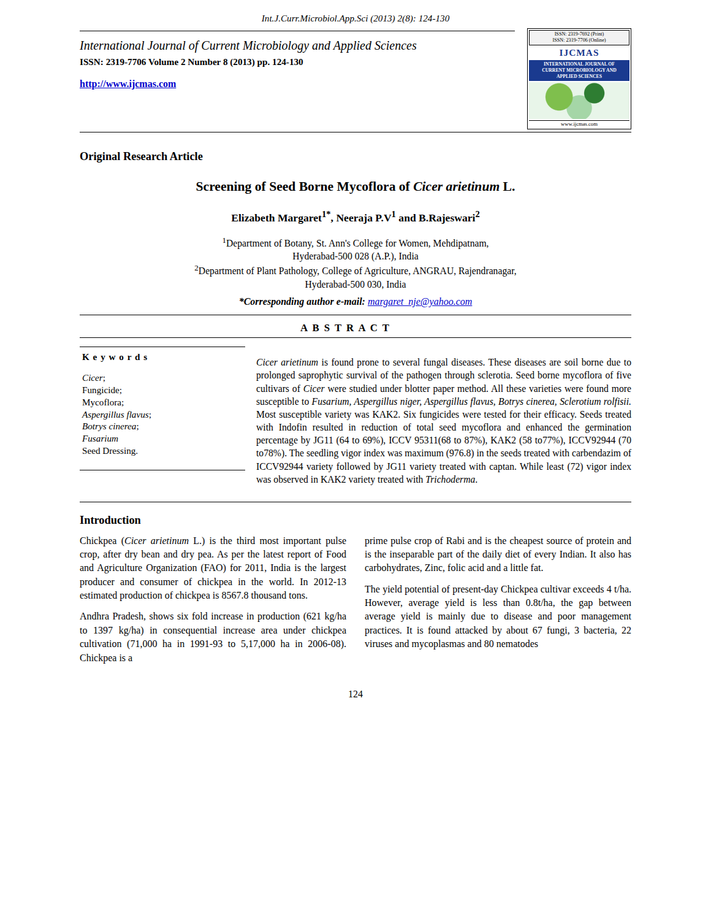Int.J.Curr.Microbiol.App.Sci (2013) 2(8): 124-130
International Journal of Current Microbiology and Applied Sciences
ISSN: 2319-7706 Volume 2 Number 8 (2013) pp. 124-130
http://www.ijcmas.com
ISSN: 2319-7692 (Print)
ISSN: 2319-7706 (Online)
IJCMAS
INTERNATIONAL JOURNAL OF
CURRENT MICROBIOLOGY AND
APPLIED SCIENCES
www.ijcmas.com
Original Research Article
Screening of Seed Borne Mycoflora of Cicer arietinum L.
Elizabeth Margaret1*, Neeraja P.V1 and B.Rajeswari2
1Department of Botany, St. Ann's College for Women, Mehdipatnam,
Hyderabad-500 028 (A.P.), India
2Department of Plant Pathology, College of Agriculture, ANGRAU, Rajendranagar,
Hyderabad-500 030, India
*Corresponding author e-mail: margaret_nje@yahoo.com
A B S T R A C T
K e y w o r d s
Cicer;
Fungicide;
Mycoflora;
Aspergillus flavus;
Botrys cinerea;
Fusarium
Seed Dressing.
Cicer arietinum is found prone to several fungal diseases. These diseases are soil borne due to prolonged saprophytic survival of the pathogen through sclerotia. Seed borne mycoflora of five cultivars of Cicer were studied under blotter paper method. All these varieties were found more susceptible to Fusarium, Aspergillus niger, Aspergillus flavus, Botrys cinerea, Sclerotium rolfisii. Most susceptible variety was KAK2. Six fungicides were tested for their efficacy. Seeds treated with Indofin resulted in reduction of total seed mycoflora and enhanced the germination percentage by JG11 (64 to 69%), ICCV 95311(68 to 87%), KAK2 (58 to77%), ICCV92944 (70 to78%). The seedling vigor index was maximum (976.8) in the seeds treated with carbendazim of ICCV92944 variety followed by JG11 variety treated with captan. While least (72) vigor index was observed in KAK2 variety treated with Trichoderma.
Introduction
Chickpea (Cicer arietinum L.) is the third most important pulse crop, after dry bean and dry pea. As per the latest report of Food and Agriculture Organization (FAO) for 2011, India is the largest producer and consumer of chickpea in the world. In 2012-13 estimated production of chickpea is 8567.8 thousand tons.
Andhra Pradesh, shows six fold increase in production (621 kg/ha to 1397 kg/ha) in consequential increase area under chickpea cultivation (71,000 ha in 1991-93 to 5,17,000 ha in 2006-08). Chickpea is a
prime pulse crop of Rabi and is the cheapest source of protein and is the inseparable part of the daily diet of every Indian. It also has carbohydrates, Zinc, folic acid and a little fat.
The yield potential of present-day Chickpea cultivar exceeds 4 t/ha. However, average yield is less than 0.8t/ha, the gap between average yield is mainly due to disease and poor management practices. It is found attacked by about 67 fungi, 3 bacteria, 22 viruses and mycoplasmas and 80 nematodes
124